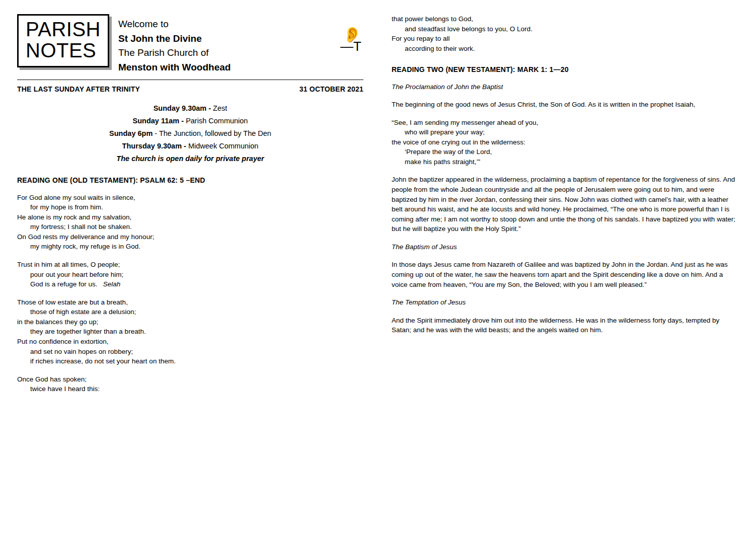PARISH NOTES
Welcome to
St John the Divine
The Parish Church of
Menston with Woodhead
👂 —T
THE LAST SUNDAY AFTER TRINITY 31 OCTOBER 2021
Sunday 9.30am - Zest
Sunday 11am - Parish Communion
Sunday 6pm - The Junction, followed by The Den
Thursday 9.30am - Midweek Communion
The church is open daily for private prayer
READING ONE (OLD TESTAMENT): PSALM 62: 5 –END
For God alone my soul waits in silence,
for my hope is from him.
He alone is my rock and my salvation,
my fortress; I shall not be shaken.
On God rests my deliverance and my honour;
my mighty rock, my refuge is in God.
Trust in him at all times, O people;
pour out your heart before him;
God is a refuge for us. Selah
Those of low estate are but a breath,
those of high estate are a delusion;
in the balances they go up;
they are together lighter than a breath.
Put no confidence in extortion,
and set no vain hopes on robbery;
if riches increase, do not set your heart on them.
Once God has spoken;
twice have I heard this:
that power belongs to God,
and steadfast love belongs to you, O Lord.
For you repay to all
according to their work.
READING TWO (NEW TESTAMENT): MARK 1: 1—20
The Proclamation of John the Baptist
The beginning of the good news of Jesus Christ, the Son of God. As it is written in the prophet Isaiah,
“See, I am sending my messenger ahead of you,
who will prepare your way;
the voice of one crying out in the wilderness:
‘Prepare the way of the Lord,
make his paths straight,’”
John the baptizer appeared in the wilderness, proclaiming a baptism of repentance for the forgiveness of sins. And people from the whole Judean countryside and all the people of Jerusalem were going out to him, and were baptized by him in the river Jordan, confessing their sins. Now John was clothed with camel’s hair, with a leather belt around his waist, and he ate locusts and wild honey. He proclaimed, “The one who is more powerful than I is coming after me; I am not worthy to stoop down and untie the thong of his sandals. I have baptized you with water; but he will baptize you with the Holy Spirit.”
The Baptism of Jesus
In those days Jesus came from Nazareth of Galilee and was baptized by John in the Jordan. And just as he was coming up out of the water, he saw the heavens torn apart and the Spirit descending like a dove on him. And a voice came from heaven, “You are my Son, the Beloved; with you I am well pleased.”
The Temptation of Jesus
And the Spirit immediately drove him out into the wilderness. He was in the wilderness forty days, tempted by Satan; and he was with the wild beasts; and the angels waited on him.